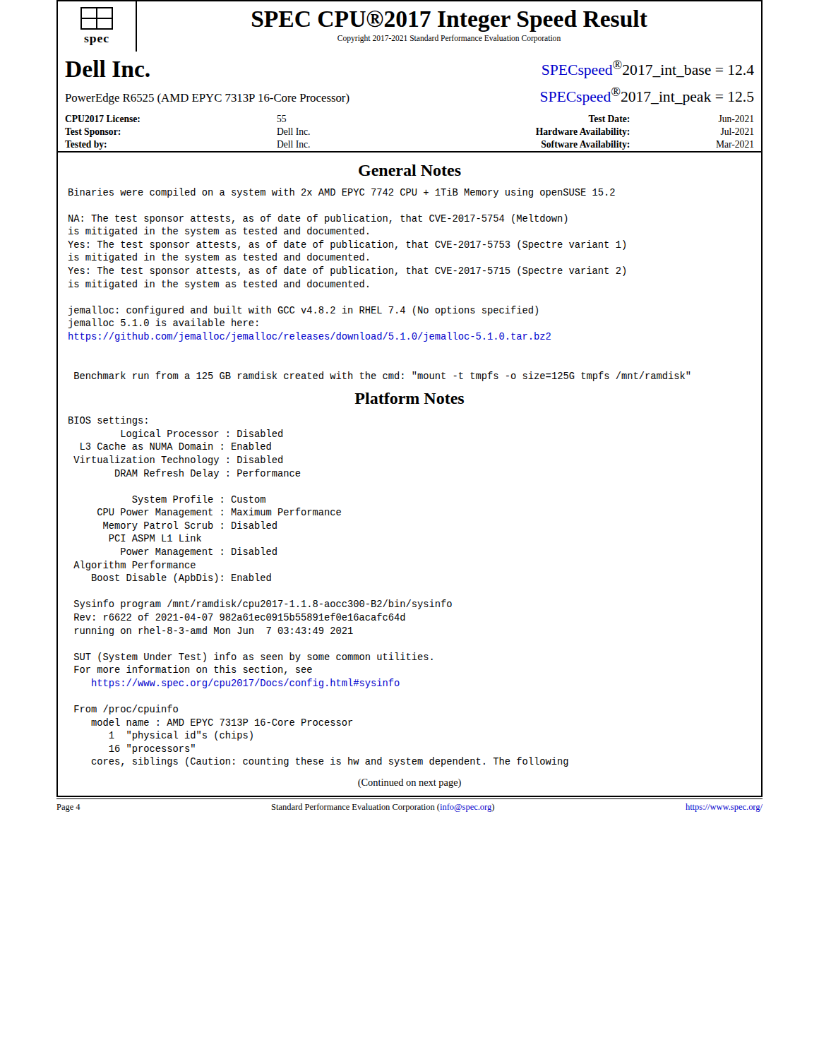spec
SPEC CPU®2017 Integer Speed Result
Copyright 2017-2021 Standard Performance Evaluation Corporation
Dell Inc.
SPECspeed®2017_int_base = 12.4
PowerEdge R6525 (AMD EPYC 7313P 16-Core Processor)
SPECspeed®2017_int_peak = 12.5
| CPU2017 License: | 55 | Test Date: | Jun-2021 |
| Test Sponsor: | Dell Inc. | Hardware Availability: | Jul-2021 |
| Tested by: | Dell Inc. | Software Availability: | Mar-2021 |
General Notes
Binaries were compiled on a system with 2x AMD EPYC 7742 CPU + 1TiB Memory using openSUSE 15.2

NA: The test sponsor attests, as of date of publication, that CVE-2017-5754 (Meltdown)
is mitigated in the system as tested and documented.
Yes: The test sponsor attests, as of date of publication, that CVE-2017-5753 (Spectre variant 1)
is mitigated in the system as tested and documented.
Yes: The test sponsor attests, as of date of publication, that CVE-2017-5715 (Spectre variant 2)
is mitigated in the system as tested and documented.

jemalloc: configured and built with GCC v4.8.2 in RHEL 7.4 (No options specified)
jemalloc 5.1.0 is available here:
https://github.com/jemalloc/jemalloc/releases/download/5.1.0/jemalloc-5.1.0.tar.bz2


 Benchmark run from a 125 GB ramdisk created with the cmd: "mount -t tmpfs -o size=125G tmpfs /mnt/ramdisk"
Platform Notes
BIOS settings:
         Logical Processor : Disabled
  L3 Cache as NUMA Domain : Enabled
 Virtualization Technology : Disabled
        DRAM Refresh Delay : Performance

           System Profile : Custom
     CPU Power Management : Maximum Performance
      Memory Patrol Scrub : Disabled
       PCI ASPM L1 Link
         Power Management : Disabled
 Algorithm Performance
    Boost Disable (ApbDis): Enabled

 Sysinfo program /mnt/ramdisk/cpu2017-1.1.8-aocc300-B2/bin/sysinfo
 Rev: r6622 of 2021-04-07 982a61ec0915b55891ef0e16acafc64d
 running on rhel-8-3-amd Mon Jun  7 03:43:49 2021

 SUT (System Under Test) info as seen by some common utilities.
 For more information on this section, see
    https://www.spec.org/cpu2017/Docs/config.html#sysinfo

 From /proc/cpuinfo
    model name : AMD EPYC 7313P 16-Core Processor
       1  "physical id"s (chips)
       16 "processors"
    cores, siblings (Caution: counting these is hw and system dependent. The following
(Continued on next page)
Page 4
Standard Performance Evaluation Corporation (info@spec.org)
https://www.spec.org/